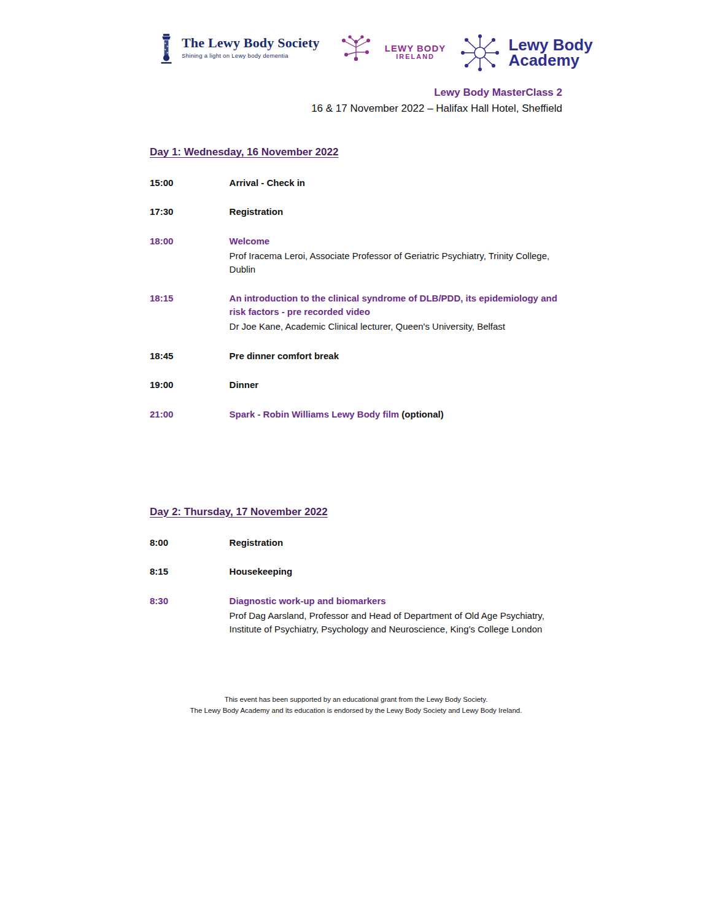The Lewy Body Society
Shining a light on Lewy body dementia
LEWY BODYIRELAND
Lewy BodyAcademy
Lewy Body MasterClass 2
16 & 17 November 2022 – Halifax Hall Hotel, Sheffield
Day 1: Wednesday, 16 November 2022
| 15:00 | Arrival - Check in |
| 17:30 | Registration |
| 18:00 | Welcome Prof Iracema Leroi, Associate Professor of Geriatric Psychiatry, Trinity College, Dublin |
| 18:15 | An introduction to the clinical syndrome of DLB/PDD, its epidemiology and risk factors - pre recorded video Dr Joe Kane, Academic Clinical lecturer, Queen's University, Belfast |
| 18:45 | Pre dinner comfort break |
| 19:00 | Dinner |
| 21:00 | Spark - Robin Williams Lewy Body film (optional) |
Day 2: Thursday, 17 November 2022
| 8:00 | Registration |
| 8:15 | Housekeeping |
| 8:30 | Diagnostic work-up and biomarkers Prof Dag Aarsland, Professor and Head of Department of Old Age Psychiatry, Institute of Psychiatry, Psychology and Neuroscience, King’s College London |
This event has been supported by an educational grant from the Lewy Body Society.
The Lewy Body Academy and its education is endorsed by the Lewy Body Society and Lewy Body Ireland.